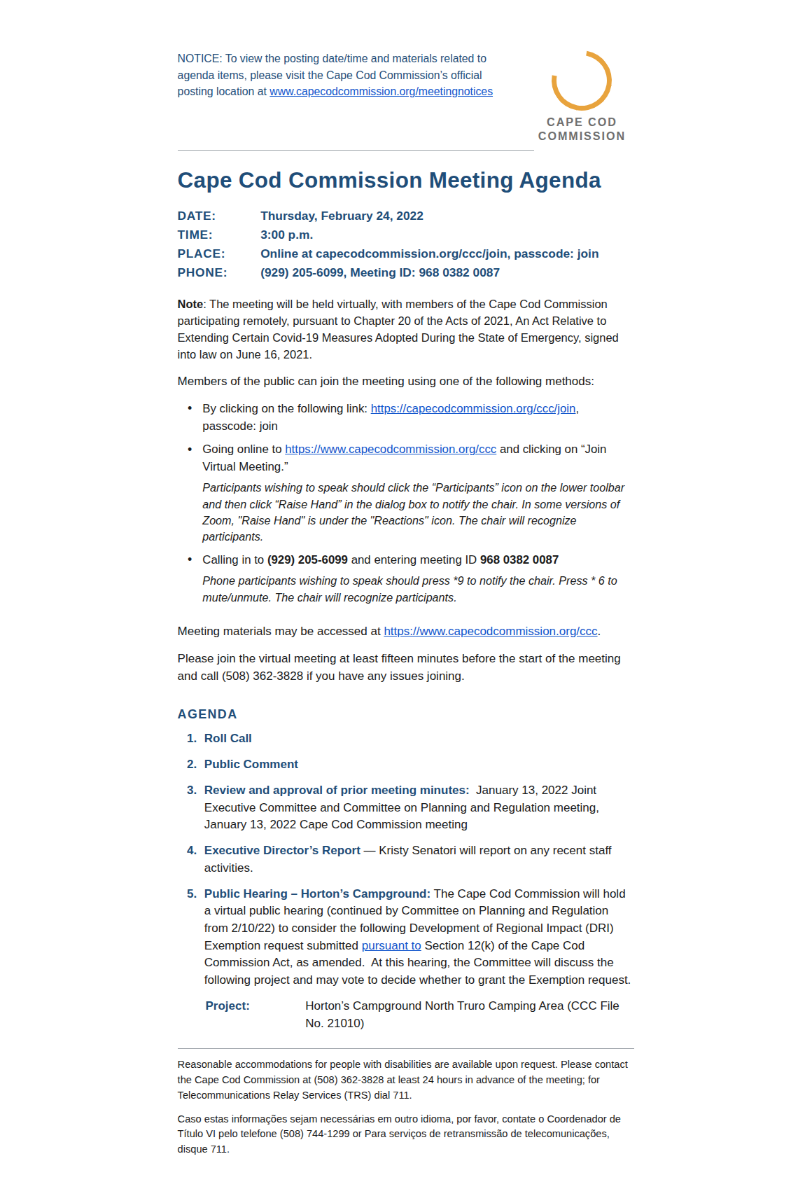NOTICE: To view the posting date/time and materials related to agenda items, please visit the Cape Cod Commission’s official posting location at www.capecodcommission.org/meetingnotices
CAPE COD COMMISSION
Cape Cod Commission Meeting Agenda
| DATE: | Thursday, February 24, 2022 |
| TIME: | 3:00 p.m. |
| PLACE: | Online at capecodcommission.org/ccc/join, passcode: join |
| PHONE: | (929) 205-6099, Meeting ID: 968 0382 0087 |
Note: The meeting will be held virtually, with members of the Cape Cod Commission participating remotely, pursuant to Chapter 20 of the Acts of 2021, An Act Relative to Extending Certain Covid-19 Measures Adopted During the State of Emergency, signed into law on June 16, 2021.
Members of the public can join the meeting using one of the following methods:
By clicking on the following link: https://capecodcommission.org/ccc/join, passcode: join
Going online to https://www.capecodcommission.org/ccc and clicking on “Join Virtual Meeting.” Participants wishing to speak should click the “Participants” icon on the lower toolbar and then click “Raise Hand” in the dialog box to notify the chair. In some versions of Zoom, "Raise Hand" is under the "Reactions" icon. The chair will recognize participants.
Calling in to (929) 205-6099 and entering meeting ID 968 0382 0087 Phone participants wishing to speak should press *9 to notify the chair. Press * 6 to mute/unmute. The chair will recognize participants.
Meeting materials may be accessed at https://www.capecodcommission.org/ccc.
Please join the virtual meeting at least fifteen minutes before the start of the meeting and call (508) 362-3828 if you have any issues joining.
AGENDA
Roll Call
Public Comment
Review and approval of prior meeting minutes: January 13, 2022 Joint Executive Committee and Committee on Planning and Regulation meeting, January 13, 2022 Cape Cod Commission meeting
Executive Director’s Report — Kristy Senatori will report on any recent staff activities.
Public Hearing – Horton’s Campground: The Cape Cod Commission will hold a virtual public hearing (continued by Committee on Planning and Regulation from 2/10/22) to consider the following Development of Regional Impact (DRI) Exemption request submitted pursuant to Section 12(k) of the Cape Cod Commission Act, as amended. At this hearing, the Committee will discuss the following project and may vote to decide whether to grant the Exemption request.
Project: Horton’s Campground North Truro Camping Area (CCC File No. 21010)
Reasonable accommodations for people with disabilities are available upon request. Please contact the Cape Cod Commission at (508) 362-3828 at least 24 hours in advance of the meeting; for Telecommunications Relay Services (TRS) dial 711.
Caso estas informações sejam necessárias em outro idioma, por favor, contate o Coordenador de Título VI pelo telefone (508) 744-1299 or Para serviços de retransmissão de telecomunicações, disque 711.